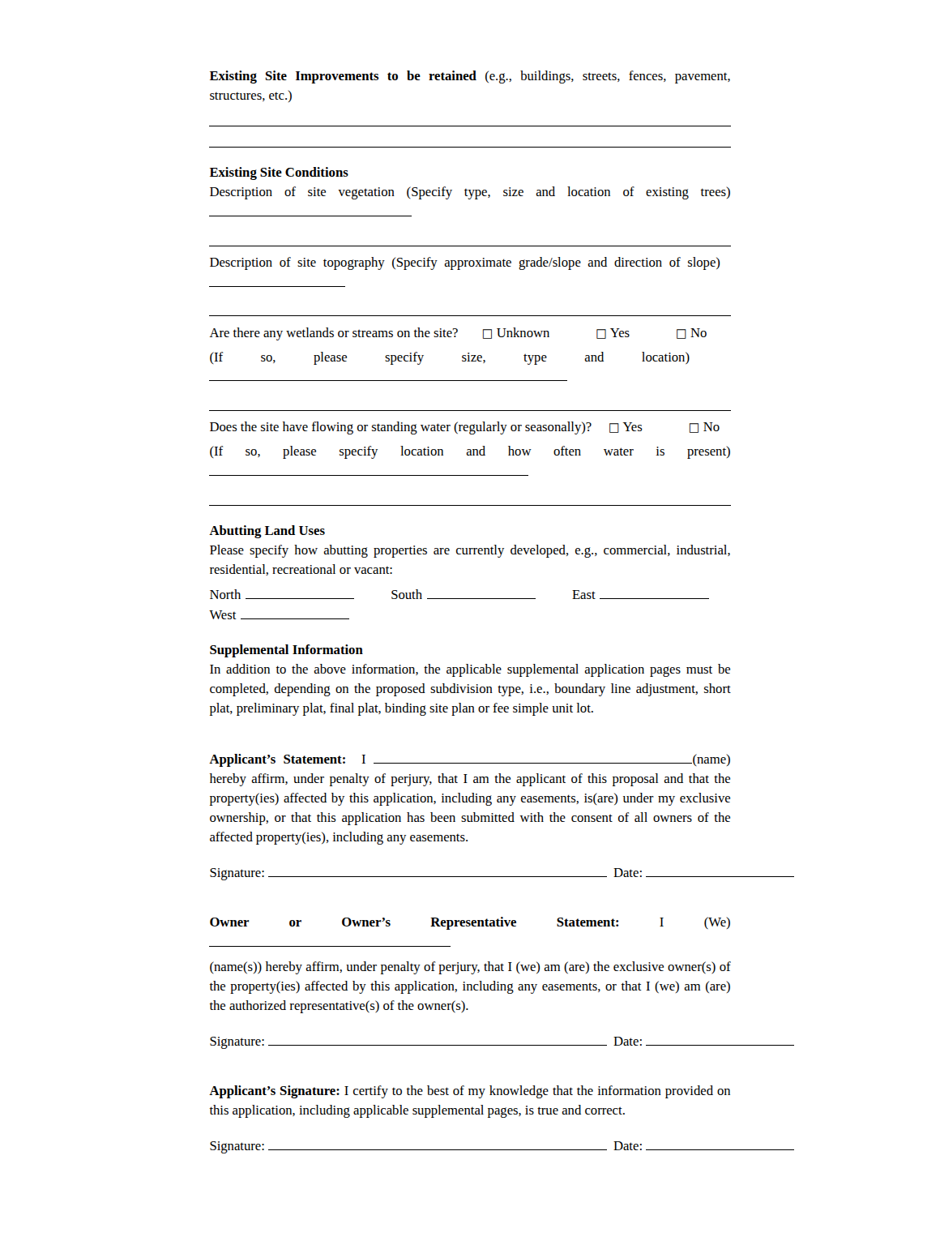Existing Site Improvements to be retained (e.g., buildings, streets, fences, pavement, structures, etc.)
Existing Site Conditions
Description of site vegetation (Specify type, size and location of existing trees)
Description of site topography (Specify approximate grade/slope and direction of slope)
Are there any wetlands or streams on the site? □ Unknown □ Yes □ No
(If so, please specify size, type and location)
Does the site have flowing or standing water (regularly or seasonally)? □ Yes □ No
(If so, please specify location and how often water is present)
Abutting Land Uses
Please specify how abutting properties are currently developed, e.g., commercial, industrial, residential, recreational or vacant:
North South East West
Supplemental Information
In addition to the above information, the applicable supplemental application pages must be completed, depending on the proposed subdivision type, i.e., boundary line adjustment, short plat, preliminary plat, final plat, binding site plan or fee simple unit lot.
Applicant’s Statement: I (name) hereby affirm, under penalty of perjury, that I am the applicant of this proposal and that the property(ies) affected by this application, including any easements, is(are) under my exclusive ownership, or that this application has been submitted with the consent of all owners of the affected property(ies), including any easements.
Signature: Date:
Owner or Owner’s Representative Statement: I (We)
(name(s)) hereby affirm, under penalty of perjury, that I (we) am (are) the exclusive owner(s) of the property(ies) affected by this application, including any easements, or that I (we) am (are) the authorized representative(s) of the owner(s).
Signature: Date:
Applicant’s Signature: I certify to the best of my knowledge that the information provided on this application, including applicable supplemental pages, is true and correct.
Signature: Date: